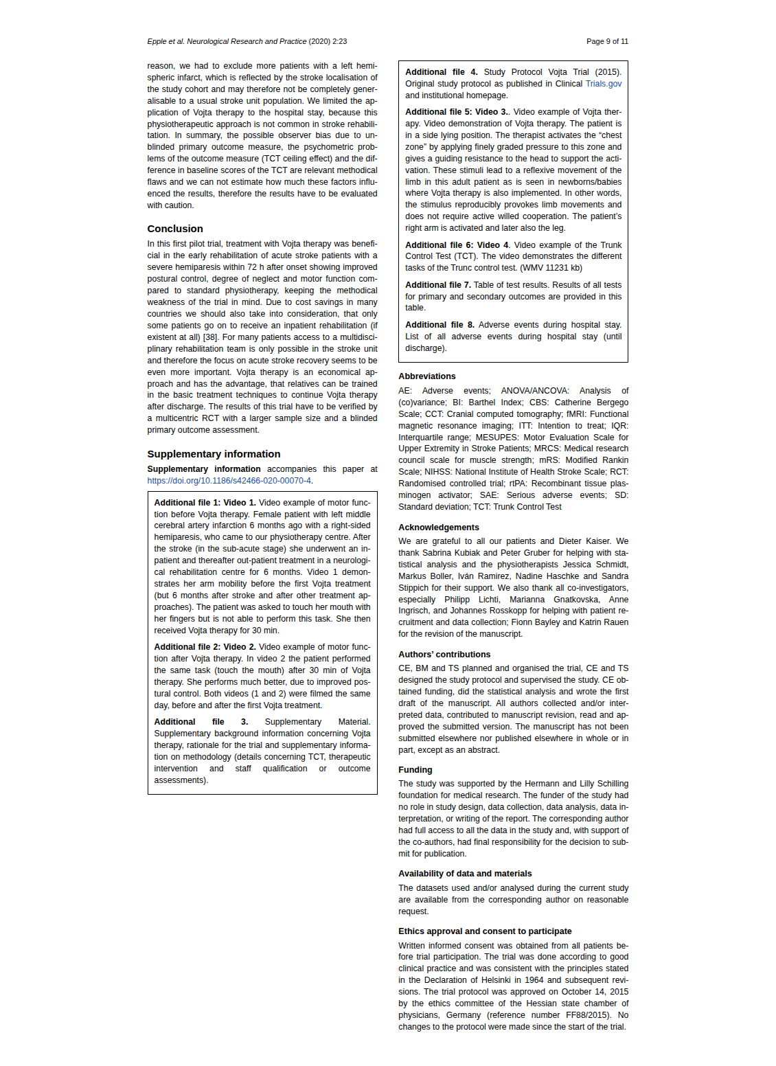Epple et al. Neurological Research and Practice (2020) 2:23
Page 9 of 11
reason, we had to exclude more patients with a left hemispheric infarct, which is reflected by the stroke localisation of the study cohort and may therefore not be completely generalisable to a usual stroke unit population. We limited the application of Vojta therapy to the hospital stay, because this physiotherapeutic approach is not common in stroke rehabilitation. In summary, the possible observer bias due to unblinded primary outcome measure, the psychometric problems of the outcome measure (TCT ceiling effect) and the difference in baseline scores of the TCT are relevant methodical flaws and we can not estimate how much these factors influenced the results, therefore the results have to be evaluated with caution.
Conclusion
In this first pilot trial, treatment with Vojta therapy was beneficial in the early rehabilitation of acute stroke patients with a severe hemiparesis within 72 h after onset showing improved postural control, degree of neglect and motor function compared to standard physiotherapy, keeping the methodical weakness of the trial in mind. Due to cost savings in many countries we should also take into consideration, that only some patients go on to receive an inpatient rehabilitation (if existent at all) [38]. For many patients access to a multidisciplinary rehabilitation team is only possible in the stroke unit and therefore the focus on acute stroke recovery seems to be even more important. Vojta therapy is an economical approach and has the advantage, that relatives can be trained in the basic treatment techniques to continue Vojta therapy after discharge. The results of this trial have to be verified by a multicentric RCT with a larger sample size and a blinded primary outcome assessment.
Supplementary information
Supplementary information accompanies this paper at https://doi.org/10.1186/s42466-020-00070-4.
Additional file 1: Video 1. Video example of motor function before Vojta therapy. Female patient with left middle cerebral artery infarction 6 months ago with a right-sided hemiparesis, who came to our physiotherapy centre. After the stroke (in the sub-acute stage) she underwent an in-patient and thereafter out-patient treatment in a neurological rehabilitation centre for 6 months. Video 1 demonstrates her arm mobility before the first Vojta treatment (but 6 months after stroke and after other treatment approaches). The patient was asked to touch her mouth with her fingers but is not able to perform this task. She then received Vojta therapy for 30 min.
Additional file 2: Video 2. Video example of motor function after Vojta therapy. In video 2 the patient performed the same task (touch the mouth) after 30 min of Vojta therapy. She performs much better, due to improved postural control. Both videos (1 and 2) were filmed the same day, before and after the first Vojta treatment.
Additional file 3. Supplementary Material. Supplementary background information concerning Vojta therapy, rationale for the trial and supplementary information on methodology (details concerning TCT, therapeutic intervention and staff qualification or outcome assessments).
Additional file 4. Study Protocol Vojta Trial (2015). Original study protocol as published in Clinical Trials.gov and institutional homepage.
Additional file 5: Video 3.. Video example of Vojta therapy. Video demonstration of Vojta therapy. The patient is in a side lying position. The therapist activates the “chest zone” by applying finely graded pressure to this zone and gives a guiding resistance to the head to support the activation. These stimuli lead to a reflexive movement of the limb in this adult patient as is seen in newborns/babies where Vojta therapy is also implemented. In other words, the stimulus reproducibly provokes limb movements and does not require active willed cooperation. The patient’s right arm is activated and later also the leg.
Additional file 6: Video 4. Video example of the Trunk Control Test (TCT). The video demonstrates the different tasks of the Trunc control test. (WMV 11231 kb)
Additional file 7. Table of test results. Results of all tests for primary and secondary outcomes are provided in this table.
Additional file 8. Adverse events during hospital stay. List of all adverse events during hospital stay (until discharge).
Abbreviations
AE: Adverse events; ANOVA/ANCOVA: Analysis of (co)variance; BI: Barthel Index; CBS: Catherine Bergego Scale; CCT: Cranial computed tomography; fMRI: Functional magnetic resonance imaging; ITT: Intention to treat; IQR: Interquartile range; MESUPES: Motor Evaluation Scale for Upper Extremity in Stroke Patients; MRCS: Medical research council scale for muscle strength; mRS: Modified Rankin Scale; NIHSS: National Institute of Health Stroke Scale; RCT: Randomised controlled trial; rtPA: Recombinant tissue plasminogen activator; SAE: Serious adverse events; SD: Standard deviation; TCT: Trunk Control Test
Acknowledgements
We are grateful to all our patients and Dieter Kaiser. We thank Sabrina Kubiak and Peter Gruber for helping with statistical analysis and the physiotherapists Jessica Schmidt, Markus Boller, Iván Ramirez, Nadine Haschke and Sandra Stippich for their support. We also thank all co-investigators, especially Philipp Lichti, Marianna Gnatkovska, Anne Ingrisch, and Johannes Rosskopp for helping with patient recruitment and data collection; Fionn Bayley and Katrin Rauen for the revision of the manuscript.
Authors’ contributions
CE, BM and TS planned and organised the trial, CE and TS designed the study protocol and supervised the study. CE obtained funding, did the statistical analysis and wrote the first draft of the manuscript. All authors collected and/or interpreted data, contributed to manuscript revision, read and approved the submitted version. The manuscript has not been submitted elsewhere nor published elsewhere in whole or in part, except as an abstract.
Funding
The study was supported by the Hermann and Lilly Schilling foundation for medical research. The funder of the study had no role in study design, data collection, data analysis, data interpretation, or writing of the report. The corresponding author had full access to all the data in the study and, with support of the co-authors, had final responsibility for the decision to submit for publication.
Availability of data and materials
The datasets used and/or analysed during the current study are available from the corresponding author on reasonable request.
Ethics approval and consent to participate
Written informed consent was obtained from all patients before trial participation. The trial was done according to good clinical practice and was consistent with the principles stated in the Declaration of Helsinki in 1964 and subsequent revisions. The trial protocol was approved on October 14, 2015 by the ethics committee of the Hessian state chamber of physicians, Germany (reference number FF88/2015). No changes to the protocol were made since the start of the trial.